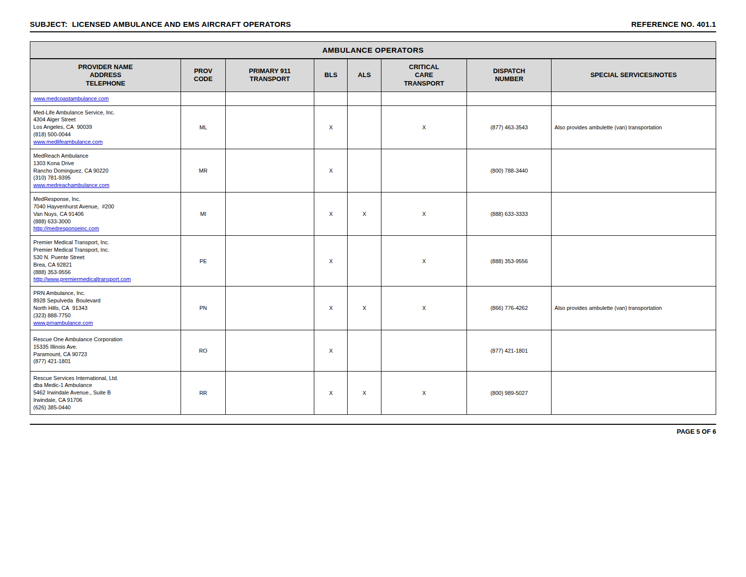SUBJECT: LICENSED AMBULANCE AND EMS AIRCRAFT OPERATORS
REFERENCE NO. 401.1
AMBULANCE OPERATORS
| PROVIDER NAME ADDRESS TELEPHONE | PROV CODE | PRIMARY 911 TRANSPORT | BLS | ALS | CRITICAL CARE TRANSPORT | DISPATCH NUMBER | SPECIAL SERVICES/NOTES |
| --- | --- | --- | --- | --- | --- | --- | --- |
| www.medcoastambulance.com | | | | | | | |
| Med-Life Ambulance Service, Inc. 4304 Alger Street Los Angeles, CA 90039 (818) 500-0044 www.medlifeambulance.com | ML | | X | | X | (877) 463-3543 | Also provides ambulette (van) transportation |
| MedReach Ambulance 1303 Kona Drive Rancho Dominguez, CA 90220 (310) 781-9395 www.medreachambulance.com | MR | | X | | | (800) 788-3440 | |
| MedResponse, Inc. 7040 Hayvenhurst Avenue, #200 Van Nuys, CA 91406 (888) 633-3000 http://medresponseinc.com | MI | | X | X | X | (888) 633-3333 | |
| Premier Medical Transport, Inc. Premier Medical Transport, Inc. 530 N. Puente Street Brea, CA 92821 (888) 353-9556 http://www.premiermedicaltransport.com | PE | | X | | X | (888) 353-9556 | |
| PRN Ambulance, Inc. 8928 Sepulveda Boulevard North Hills, CA 91343 (323) 888-7750 www.prnambulance.com | PN | | X | X | X | (866) 776-4262 | Also provides ambulette (van) transportation |
| Rescue One Ambulance Corporation 15335 Illinois Ave. Paramount, CA 90723 (877) 421-1801 | RO | | X | | | (877) 421-1801 | |
| Rescue Services International, Ltd. dba Medic-1 Ambulance 5462 Irwindale Avenue., Suite B Irwindale, CA 91706 (626) 385-0440 | RR | | X | X | X | (800) 989-5027 | |
PAGE 5 OF 6